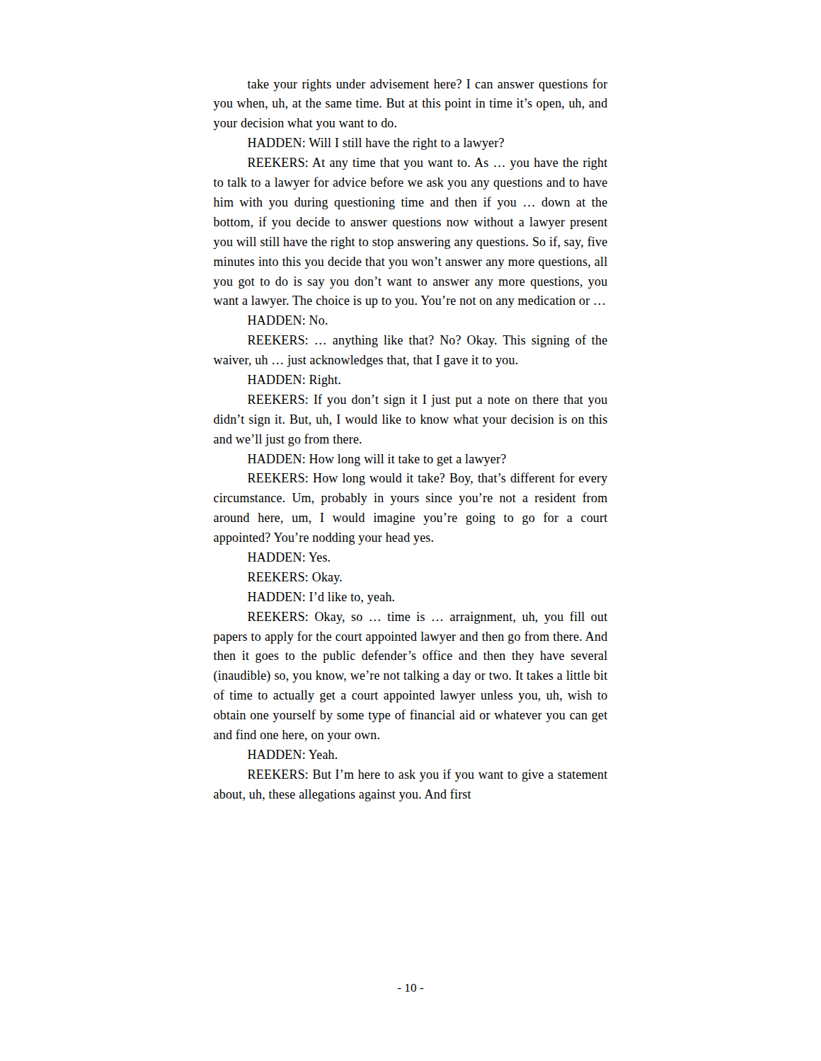take your rights under advisement here? I can answer questions for you when, uh, at the same time. But at this point in time it’s open, uh, and your decision what you want to do.
HADDEN: Will I still have the right to a lawyer?
REEKERS: At any time that you want to. As … you have the right to talk to a lawyer for advice before we ask you any questions and to have him with you during questioning time and then if you … down at the bottom, if you decide to answer questions now without a lawyer present you will still have the right to stop answering any questions. So if, say, five minutes into this you decide that you won’t answer any more questions, all you got to do is say you don’t want to answer any more questions, you want a lawyer. The choice is up to you. You’re not on any medication or …
HADDEN: No.
REEKERS: … anything like that? No? Okay. This signing of the waiver, uh … just acknowledges that, that I gave it to you.
HADDEN: Right.
REEKERS: If you don’t sign it I just put a note on there that you didn’t sign it. But, uh, I would like to know what your decision is on this and we’ll just go from there.
HADDEN: How long will it take to get a lawyer?
REEKERS: How long would it take? Boy, that’s different for every circumstance. Um, probably in yours since you’re not a resident from around here, um, I would imagine you’re going to go for a court appointed? You’re nodding your head yes.
HADDEN: Yes.
REEKERS: Okay.
HADDEN: I’d like to, yeah.
REEKERS: Okay, so … time is … arraignment, uh, you fill out papers to apply for the court appointed lawyer and then go from there. And then it goes to the public defender’s office and then they have several (inaudible) so, you know, we’re not talking a day or two. It takes a little bit of time to actually get a court appointed lawyer unless you, uh, wish to obtain one yourself by some type of financial aid or whatever you can get and find one here, on your own.
HADDEN: Yeah.
REEKERS: But I’m here to ask you if you want to give a statement about, uh, these allegations against you. And first
- 10 -